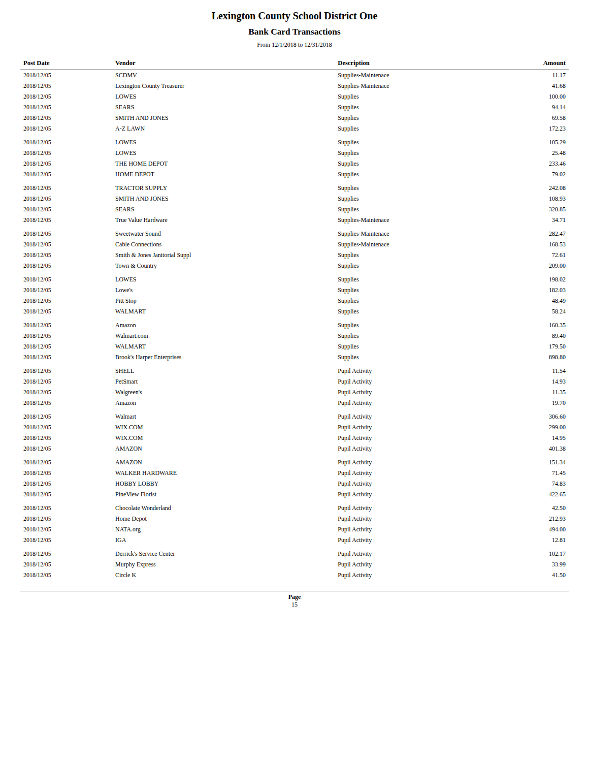Lexington County School District One
Bank Card Transactions
From 12/1/2018 to 12/31/2018
| Post Date | Vendor | Description | Amount |
| --- | --- | --- | --- |
| 2018/12/05 | SCDMV | Supplies-Maintenace | 11.17 |
| 2018/12/05 | Lexington County Treasurer | Supplies-Maintenace | 41.68 |
| 2018/12/05 | LOWES | Supplies | 100.00 |
| 2018/12/05 | SEARS | Supplies | 94.14 |
| 2018/12/05 | SMITH AND JONES | Supplies | 69.58 |
| 2018/12/05 | A-Z LAWN | Supplies | 172.23 |
| 2018/12/05 | LOWES | Supplies | 105.29 |
| 2018/12/05 | LOWES | Supplies | 25.48 |
| 2018/12/05 | THE HOME DEPOT | Supplies | 233.46 |
| 2018/12/05 | HOME DEPOT | Supplies | 79.02 |
| 2018/12/05 | TRACTOR SUPPLY | Supplies | 242.08 |
| 2018/12/05 | SMITH AND JONES | Supplies | 108.93 |
| 2018/12/05 | SEARS | Supplies | 320.85 |
| 2018/12/05 | True Value Hardware | Supplies-Maintenace | 34.71 |
| 2018/12/05 | Sweetwater Sound | Supplies-Maintenace | 282.47 |
| 2018/12/05 | Cable Connections | Supplies-Maintenace | 168.53 |
| 2018/12/05 | Smith & Jones Janitorial Suppl | Supplies | 72.61 |
| 2018/12/05 | Town & Country | Supplies | 209.00 |
| 2018/12/05 | LOWES | Supplies | 198.02 |
| 2018/12/05 | Lowe's | Supplies | 182.03 |
| 2018/12/05 | Pitt Stop | Supplies | 48.49 |
| 2018/12/05 | WALMART | Supplies | 58.24 |
| 2018/12/05 | Amazon | Supplies | 160.35 |
| 2018/12/05 | Walmart.com | Supplies | 89.40 |
| 2018/12/05 | WALMART | Supplies | 179.50 |
| 2018/12/05 | Brook's Harper Enterprises | Supplies | 898.80 |
| 2018/12/05 | SHELL | Pupil Activity | 11.54 |
| 2018/12/05 | PetSmart | Pupil Activity | 14.93 |
| 2018/12/05 | Walgreen's | Pupil Activity | 11.35 |
| 2018/12/05 | Amazon | Pupil Activity | 19.70 |
| 2018/12/05 | Walmart | Pupil Activity | 306.60 |
| 2018/12/05 | WIX.COM | Pupil Activity | 299.00 |
| 2018/12/05 | WIX.COM | Pupil Activity | 14.95 |
| 2018/12/05 | AMAZON | Pupil Activity | 401.38 |
| 2018/12/05 | AMAZON | Pupil Activity | 151.34 |
| 2018/12/05 | WALKER HARDWARE | Pupil Activity | 71.45 |
| 2018/12/05 | HOBBY LOBBY | Pupil Activity | 74.83 |
| 2018/12/05 | PineView Florist | Pupil Activity | 422.65 |
| 2018/12/05 | Chocolate Wonderland | Pupil Activity | 42.50 |
| 2018/12/05 | Home Depot | Pupil Activity | 212.93 |
| 2018/12/05 | NATA.org | Pupil Activity | 494.00 |
| 2018/12/05 | IGA | Pupil Activity | 12.81 |
| 2018/12/05 | Derrick's Service Center | Pupil Activity | 102.17 |
| 2018/12/05 | Murphy Express | Pupil Activity | 33.99 |
| 2018/12/05 | Circle K | Pupil Activity | 41.50 |
Page 15